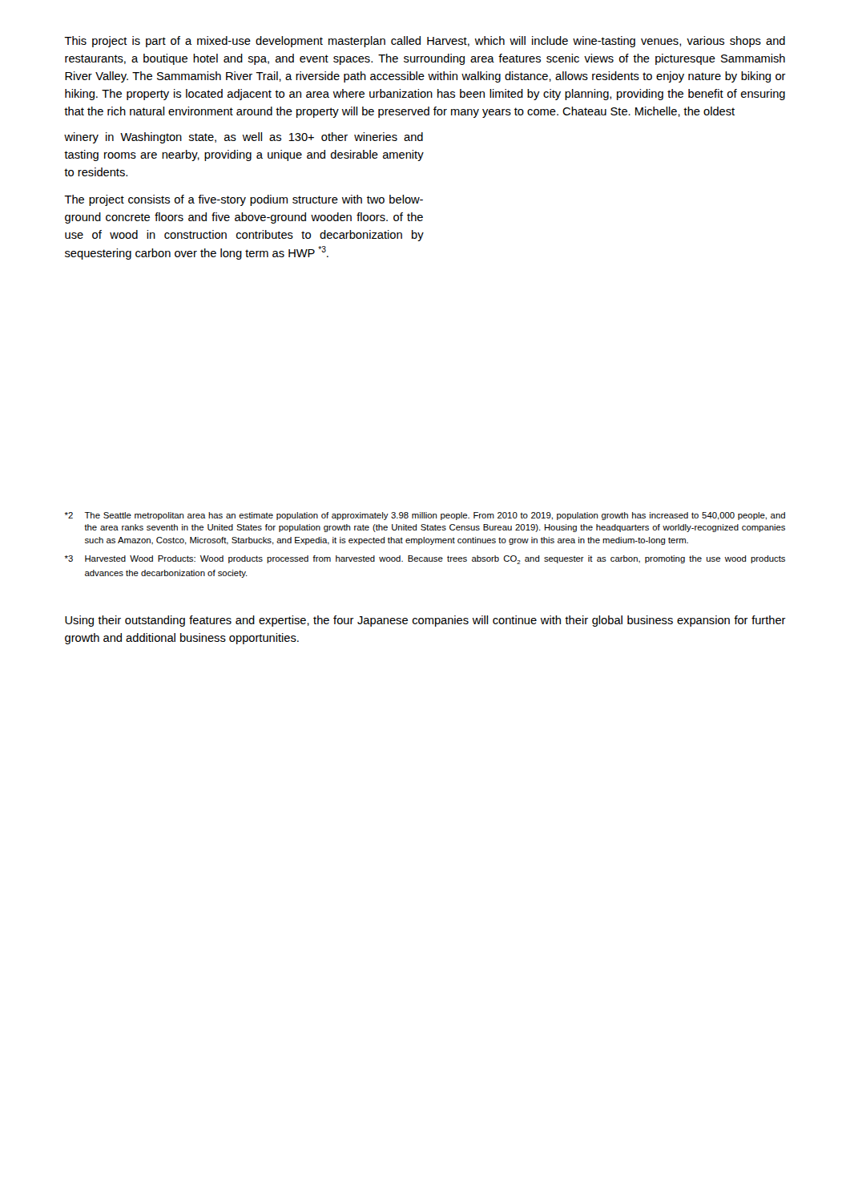This project is part of a mixed-use development masterplan called Harvest, which will include wine-tasting venues, various shops and restaurants, a boutique hotel and spa, and event spaces. The surrounding area features scenic views of the picturesque Sammamish River Valley. The Sammamish River Trail, a riverside path accessible within walking distance, allows residents to enjoy nature by biking or hiking. The property is located adjacent to an area where urbanization has been limited by city planning, providing the benefit of ensuring that the rich natural environment around the property will be preserved for many years to come. Chateau Ste. Michelle, the oldest
winery in Washington state, as well as 130+ other wineries and tasting rooms are nearby, providing a unique and desirable amenity to residents.
The project consists of a five-story podium structure with two below-ground concrete floors and five above-ground wooden floors. of the use of wood in construction contributes to decarbonization by sequestering carbon over the long term as HWP *3.
*2 The Seattle metropolitan area has an estimate population of approximately 3.98 million people. From 2010 to 2019, population growth has increased to 540,000 people, and the area ranks seventh in the United States for population growth rate (the United States Census Bureau 2019). Housing the headquarters of worldly-recognized companies such as Amazon, Costco, Microsoft, Starbucks, and Expedia, it is expected that employment continues to grow in this area in the medium-to-long term.
*3 Harvested Wood Products: Wood products processed from harvested wood. Because trees absorb CO2 and sequester it as carbon, promoting the use wood products advances the decarbonization of society.
Using their outstanding features and expertise, the four Japanese companies will continue with their global business expansion for further growth and additional business opportunities.